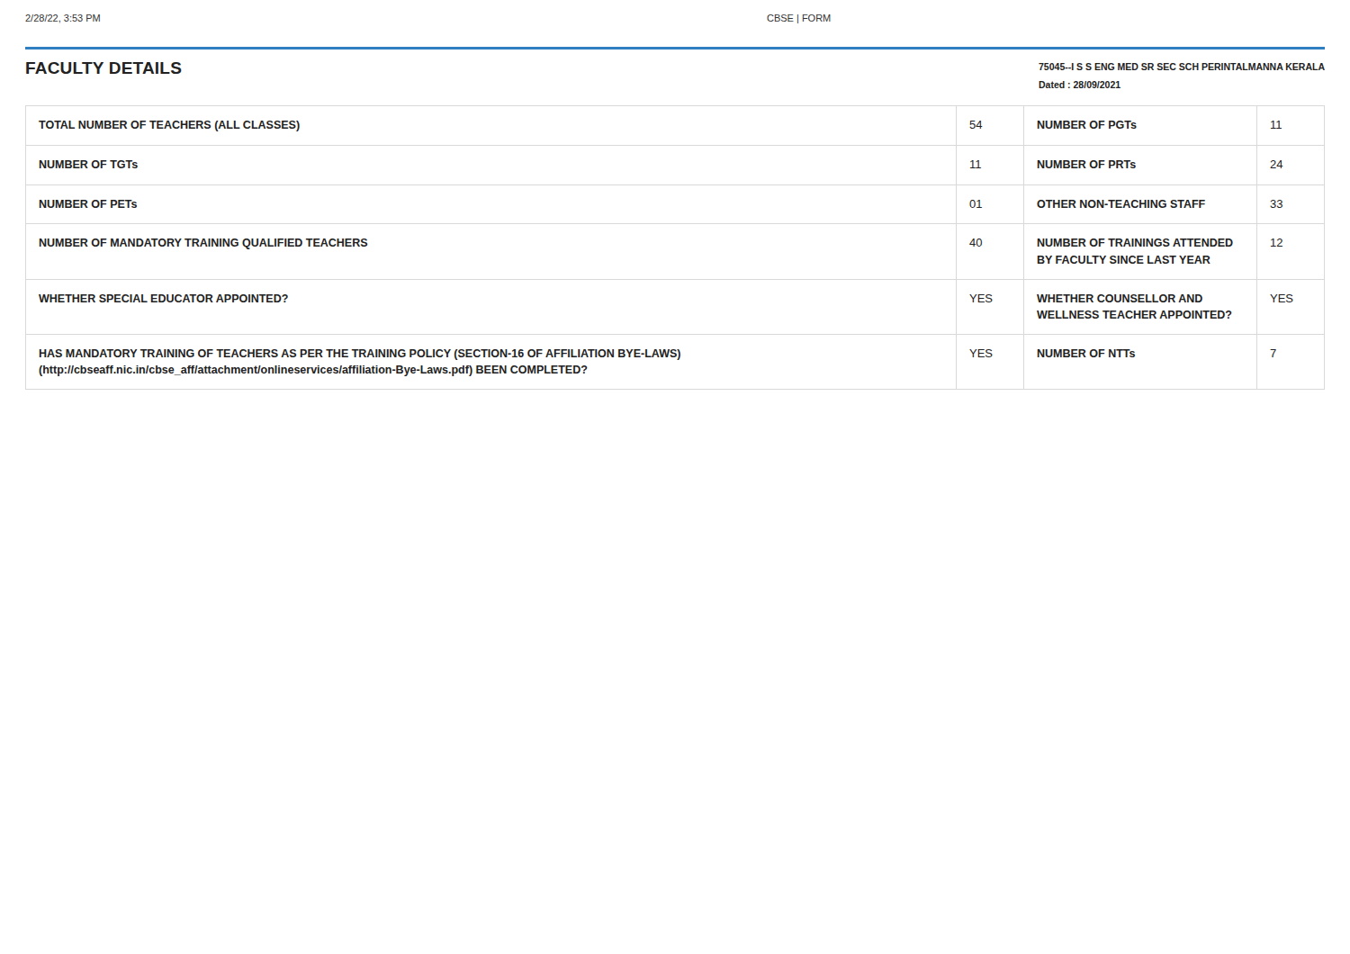2/28/22, 3:53 PM
CBSE | FORM
FACULTY DETAILS
75045--I S S ENG MED SR SEC SCH PERINTALMANNA KERALA
Dated : 28/09/2021
| TOTAL NUMBER OF TEACHERS (ALL CLASSES) | 54 | NUMBER OF PGTs | 11 |
| NUMBER OF TGTs | 11 | NUMBER OF PRTs | 24 |
| NUMBER OF PETs | 01 | OTHER NON-TEACHING STAFF | 33 |
| NUMBER OF MANDATORY TRAINING QUALIFIED TEACHERS | 40 | NUMBER OF TRAININGS ATTENDED BY FACULTY SINCE LAST YEAR | 12 |
| WHETHER SPECIAL EDUCATOR APPOINTED? | YES | WHETHER COUNSELLOR AND WELLNESS TEACHER APPOINTED? | YES |
| HAS MANDATORY TRAINING OF TEACHERS AS PER THE TRAINING POLICY (SECTION-16 OF AFFILIATION BYE-LAWS) ( http://cbseaff.nic.in/cbse_aff/attachment/onlineservices/affiliation-Bye-Laws.pdf ) BEEN COMPLETED? | YES | NUMBER OF NTTs | 7 |